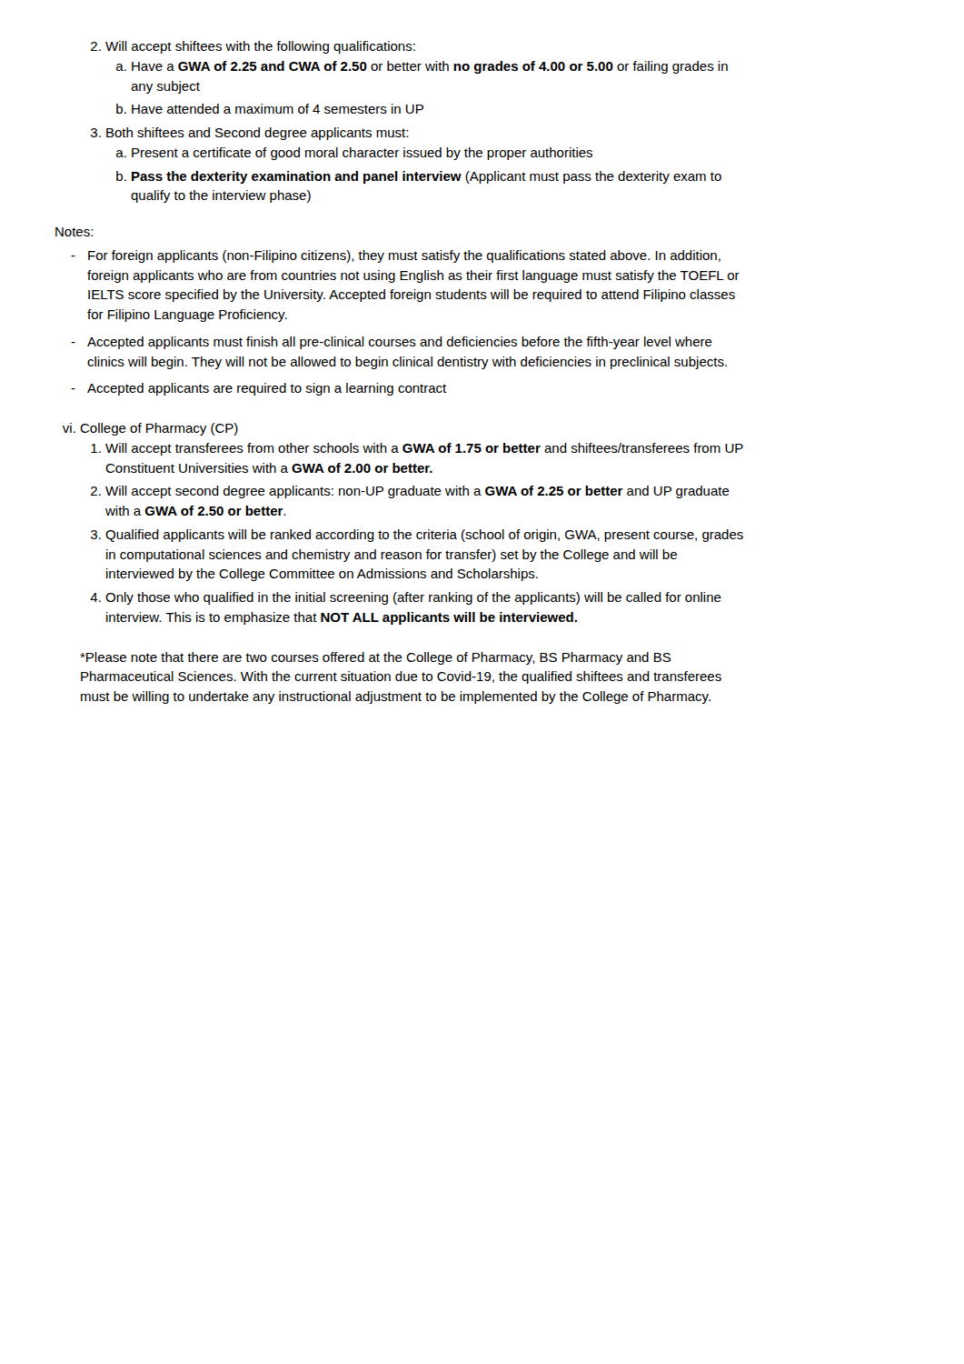Will accept shiftees with the following qualifications:
Have a GWA of 2.25 and CWA of 2.50 or better with no grades of 4.00 or 5.00 or failing grades in any subject
Have attended a maximum of 4 semesters in UP
Both shiftees and Second degree applicants must:
Present a certificate of good moral character issued by the proper authorities
Pass the dexterity examination and panel interview (Applicant must pass the dexterity exam to qualify to the interview phase)
Notes:
For foreign applicants (non-Filipino citizens), they must satisfy the qualifications stated above. In addition, foreign applicants who are from countries not using English as their first language must satisfy the TOEFL or IELTS score specified by the University. Accepted foreign students will be required to attend Filipino classes for Filipino Language Proficiency.
Accepted applicants must finish all pre-clinical courses and deficiencies before the fifth-year level where clinics will begin. They will not be allowed to begin clinical dentistry with deficiencies in preclinical subjects.
Accepted applicants are required to sign a learning contract
College of Pharmacy (CP)
Will accept transferees from other schools with a GWA of 1.75 or better and shiftees/transferees from UP Constituent Universities with a GWA of 2.00 or better.
Will accept second degree applicants: non-UP graduate with a GWA of 2.25 or better and UP graduate with a GWA of 2.50 or better.
Qualified applicants will be ranked according to the criteria (school of origin, GWA, present course, grades in computational sciences and chemistry and reason for transfer) set by the College and will be interviewed by the College Committee on Admissions and Scholarships.
Only those who qualified in the initial screening (after ranking of the applicants) will be called for online interview. This is to emphasize that NOT ALL applicants will be interviewed.
*Please note that there are two courses offered at the College of Pharmacy, BS Pharmacy and BS Pharmaceutical Sciences. With the current situation due to Covid-19, the qualified shiftees and transferees must be willing to undertake any instructional adjustment to be implemented by the College of Pharmacy.